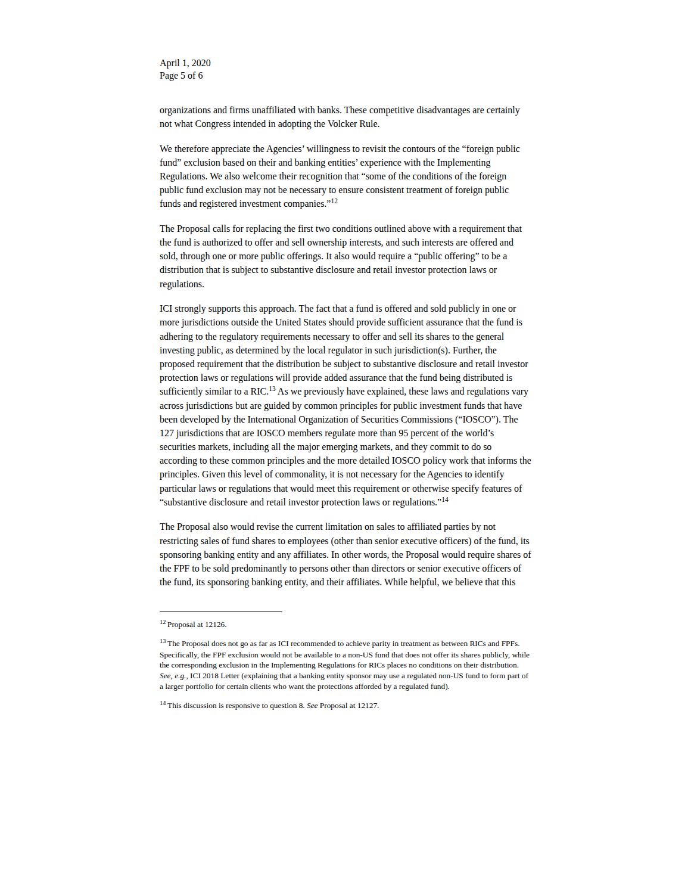April 1, 2020
Page 5 of 6
organizations and firms unaffiliated with banks. These competitive disadvantages are certainly not what Congress intended in adopting the Volcker Rule.
We therefore appreciate the Agencies’ willingness to revisit the contours of the “foreign public fund” exclusion based on their and banking entities’ experience with the Implementing Regulations. We also welcome their recognition that “some of the conditions of the foreign public fund exclusion may not be necessary to ensure consistent treatment of foreign public funds and registered investment companies.”12
The Proposal calls for replacing the first two conditions outlined above with a requirement that the fund is authorized to offer and sell ownership interests, and such interests are offered and sold, through one or more public offerings. It also would require a “public offering” to be a distribution that is subject to substantive disclosure and retail investor protection laws or regulations.
ICI strongly supports this approach. The fact that a fund is offered and sold publicly in one or more jurisdictions outside the United States should provide sufficient assurance that the fund is adhering to the regulatory requirements necessary to offer and sell its shares to the general investing public, as determined by the local regulator in such jurisdiction(s). Further, the proposed requirement that the distribution be subject to substantive disclosure and retail investor protection laws or regulations will provide added assurance that the fund being distributed is sufficiently similar to a RIC.13 As we previously have explained, these laws and regulations vary across jurisdictions but are guided by common principles for public investment funds that have been developed by the International Organization of Securities Commissions (“IOSCO”). The 127 jurisdictions that are IOSCO members regulate more than 95 percent of the world’s securities markets, including all the major emerging markets, and they commit to do so according to these common principles and the more detailed IOSCO policy work that informs the principles. Given this level of commonality, it is not necessary for the Agencies to identify particular laws or regulations that would meet this requirement or otherwise specify features of “substantive disclosure and retail investor protection laws or regulations.”14
The Proposal also would revise the current limitation on sales to affiliated parties by not restricting sales of fund shares to employees (other than senior executive officers) of the fund, its sponsoring banking entity and any affiliates. In other words, the Proposal would require shares of the FPF to be sold predominantly to persons other than directors or senior executive officers of the fund, its sponsoring banking entity, and their affiliates. While helpful, we believe that this
12 Proposal at 12126.
13 The Proposal does not go as far as ICI recommended to achieve parity in treatment as between RICs and FPFs. Specifically, the FPF exclusion would not be available to a non-US fund that does not offer its shares publicly, while the corresponding exclusion in the Implementing Regulations for RICs places no conditions on their distribution. See, e.g., ICI 2018 Letter (explaining that a banking entity sponsor may use a regulated non-US fund to form part of a larger portfolio for certain clients who want the protections afforded by a regulated fund).
14 This discussion is responsive to question 8. See Proposal at 12127.